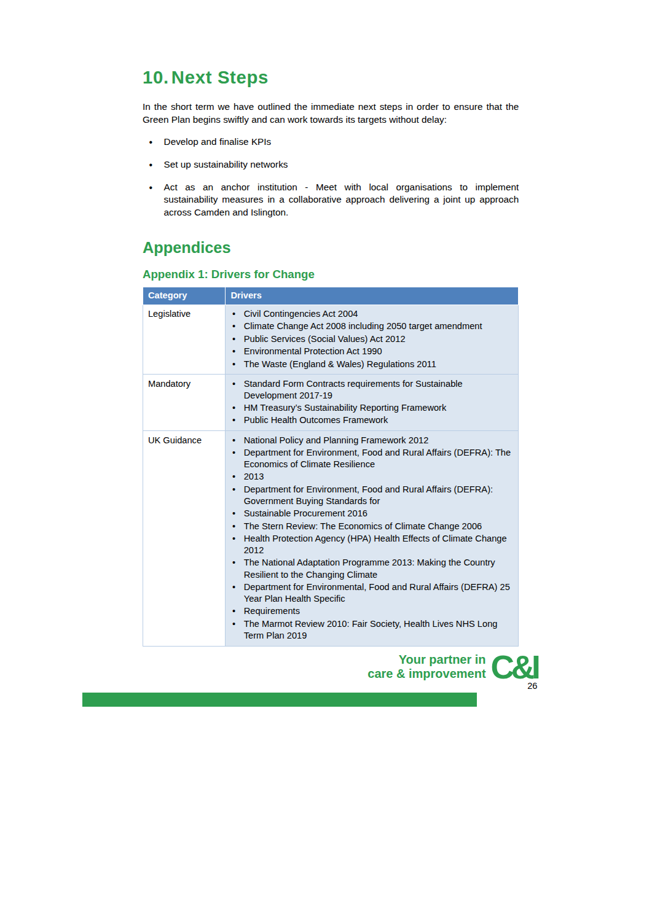10. Next Steps
In the short term we have outlined the immediate next steps in order to ensure that the Green Plan begins swiftly and can work towards its targets without delay:
Develop and finalise KPIs
Set up sustainability networks
Act as an anchor institution - Meet with local organisations to implement sustainability measures in a collaborative approach delivering a joint up approach across Camden and Islington.
Appendices
Appendix 1: Drivers for Change
| Category | Drivers |
| --- | --- |
| Legislative | Civil Contingencies Act 2004 Climate Change Act 2008 including 2050 target amendment Public Services (Social Values) Act 2012 Environmental Protection Act 1990 The Waste (England & Wales) Regulations 2011 |
| Mandatory | Standard Form Contracts requirements for Sustainable Development 2017-19 HM Treasury’s Sustainability Reporting Framework Public Health Outcomes Framework |
| UK Guidance | National Policy and Planning Framework 2012 Department for Environment, Food and Rural Affairs (DEFRA): The Economics of Climate Resilience 2013 Department for Environment, Food and Rural Affairs (DEFRA): Government Buying Standards for Sustainable Procurement 2016 The Stern Review: The Economics of Climate Change 2006 Health Protection Agency (HPA) Health Effects of Climate Change 2012 The National Adaptation Programme 2013: Making the Country Resilient to the Changing Climate Department for Environmental, Food and Rural Affairs (DEFRA) 25 Year Plan Health Specific Requirements The Marmot Review 2010: Fair Society, Health Lives NHS Long Term Plan 2019 |
Your partner in
care & improvement C&I
26